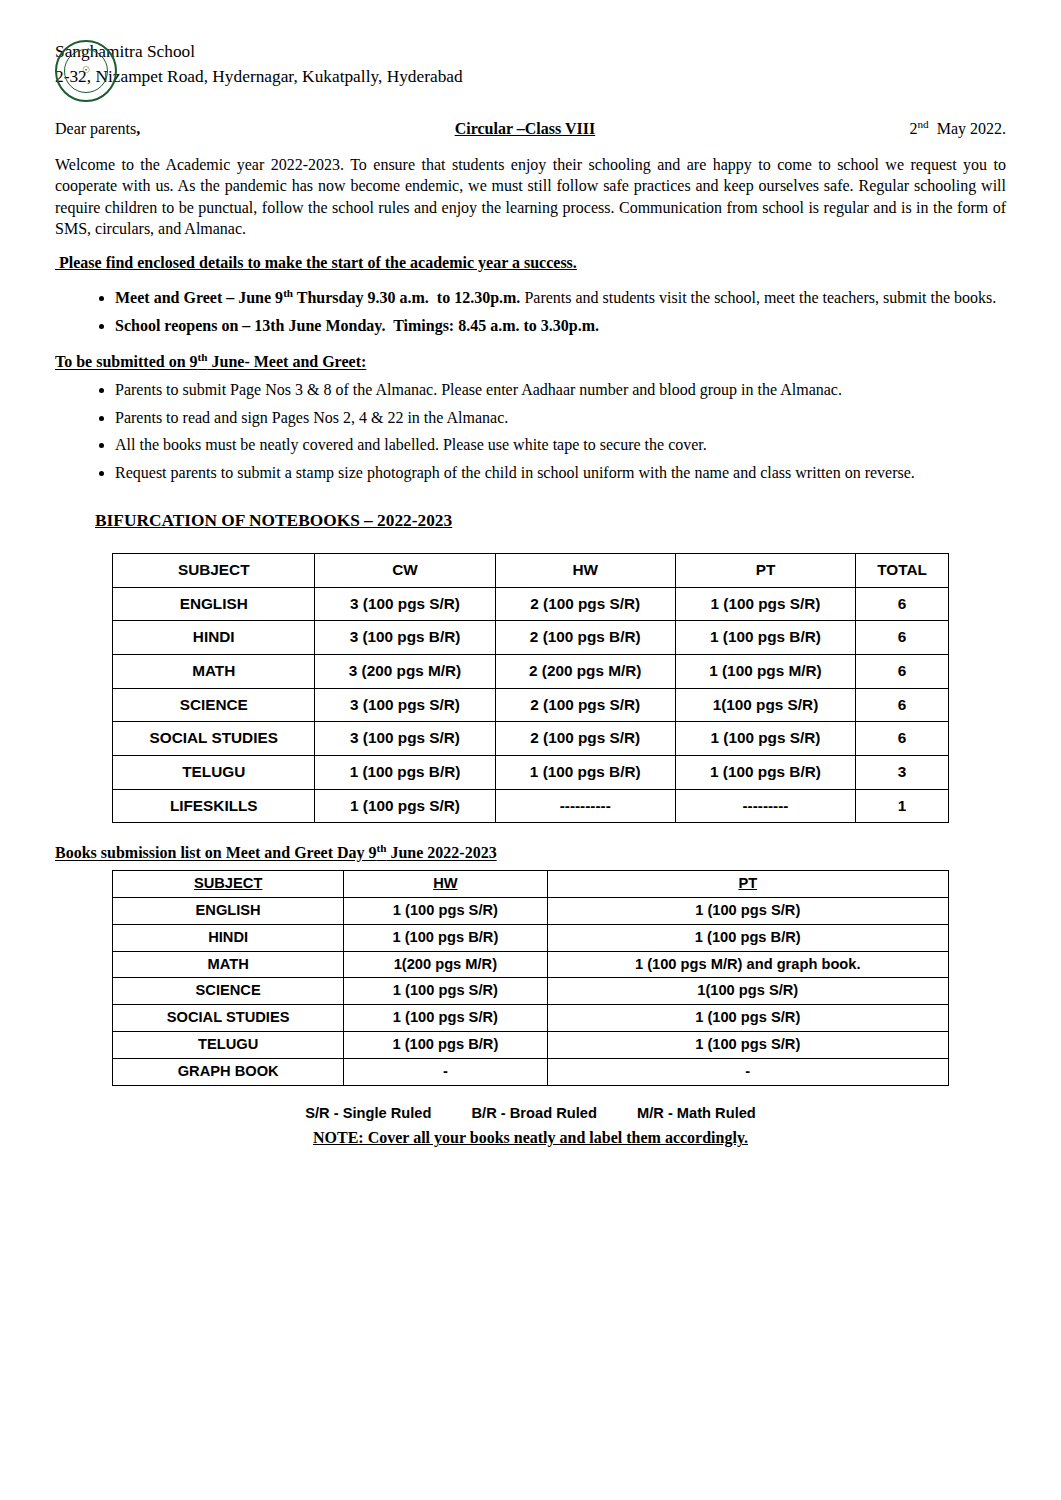☉
Sanghamitra School
2-32, Nizampet Road, Hydernagar, Kukatpally, Hyderabad
Dear parents,
Circular –Class VIII
2nd May 2022.
Welcome to the Academic year 2022-2023. To ensure that students enjoy their schooling and are happy to come to school we request you to cooperate with us. As the pandemic has now become endemic, we must still follow safe practices and keep ourselves safe. Regular schooling will require children to be punctual, follow the school rules and enjoy the learning process. Communication from school is regular and is in the form of SMS, circulars, and Almanac.
Please find enclosed details to make the start of the academic year a success.
Meet and Greet – June 9th Thursday 9.30 a.m. to 12.30p.m. Parents and students visit the school, meet the teachers, submit the books.
School reopens on – 13th June Monday. Timings: 8.45 a.m. to 3.30p.m.
To be submitted on 9th June- Meet and Greet:
Parents to submit Page Nos 3 & 8 of the Almanac. Please enter Aadhaar number and blood group in the Almanac.
Parents to read and sign Pages Nos 2, 4 & 22 in the Almanac.
All the books must be neatly covered and labelled. Please use white tape to secure the cover.
Request parents to submit a stamp size photograph of the child in school uniform with the name and class written on reverse.
BIFURCATION OF NOTEBOOKS – 2022-2023
| SUBJECT | CW | HW | PT | TOTAL |
| --- | --- | --- | --- | --- |
| ENGLISH | 3 (100 pgs S/R) | 2 (100 pgs S/R) | 1 (100 pgs S/R) | 6 |
| HINDI | 3 (100 pgs B/R) | 2 (100 pgs B/R) | 1 (100 pgs B/R) | 6 |
| MATH | 3 (200 pgs M/R) | 2 (200 pgs M/R) | 1 (100 pgs M/R) | 6 |
| SCIENCE | 3 (100 pgs S/R) | 2 (100 pgs S/R) | 1(100 pgs S/R) | 6 |
| SOCIAL STUDIES | 3 (100 pgs S/R) | 2 (100 pgs S/R) | 1 (100 pgs S/R) | 6 |
| TELUGU | 1 (100 pgs B/R) | 1 (100 pgs B/R) | 1 (100 pgs B/R) | 3 |
| LIFESKILLS | 1 (100 pgs S/R) | ---------- | --------- | 1 |
Books submission list on Meet and Greet Day 9th June 2022-2023
| SUBJECT | HW | PT |
| --- | --- | --- |
| ENGLISH | 1 (100 pgs S/R) | 1 (100 pgs S/R) |
| HINDI | 1 (100 pgs B/R) | 1 (100 pgs B/R) |
| MATH | 1(200 pgs M/R) | 1 (100 pgs M/R) and graph book. |
| SCIENCE | 1 (100 pgs S/R) | 1(100 pgs S/R) |
| SOCIAL STUDIES | 1 (100 pgs S/R) | 1 (100 pgs S/R) |
| TELUGU | 1 (100 pgs B/R) | 1 (100 pgs S/R) |
| GRAPH BOOK | - | - |
S/R - Single Ruled B/R - Broad Ruled M/R - Math Ruled
NOTE: Cover all your books neatly and label them accordingly.